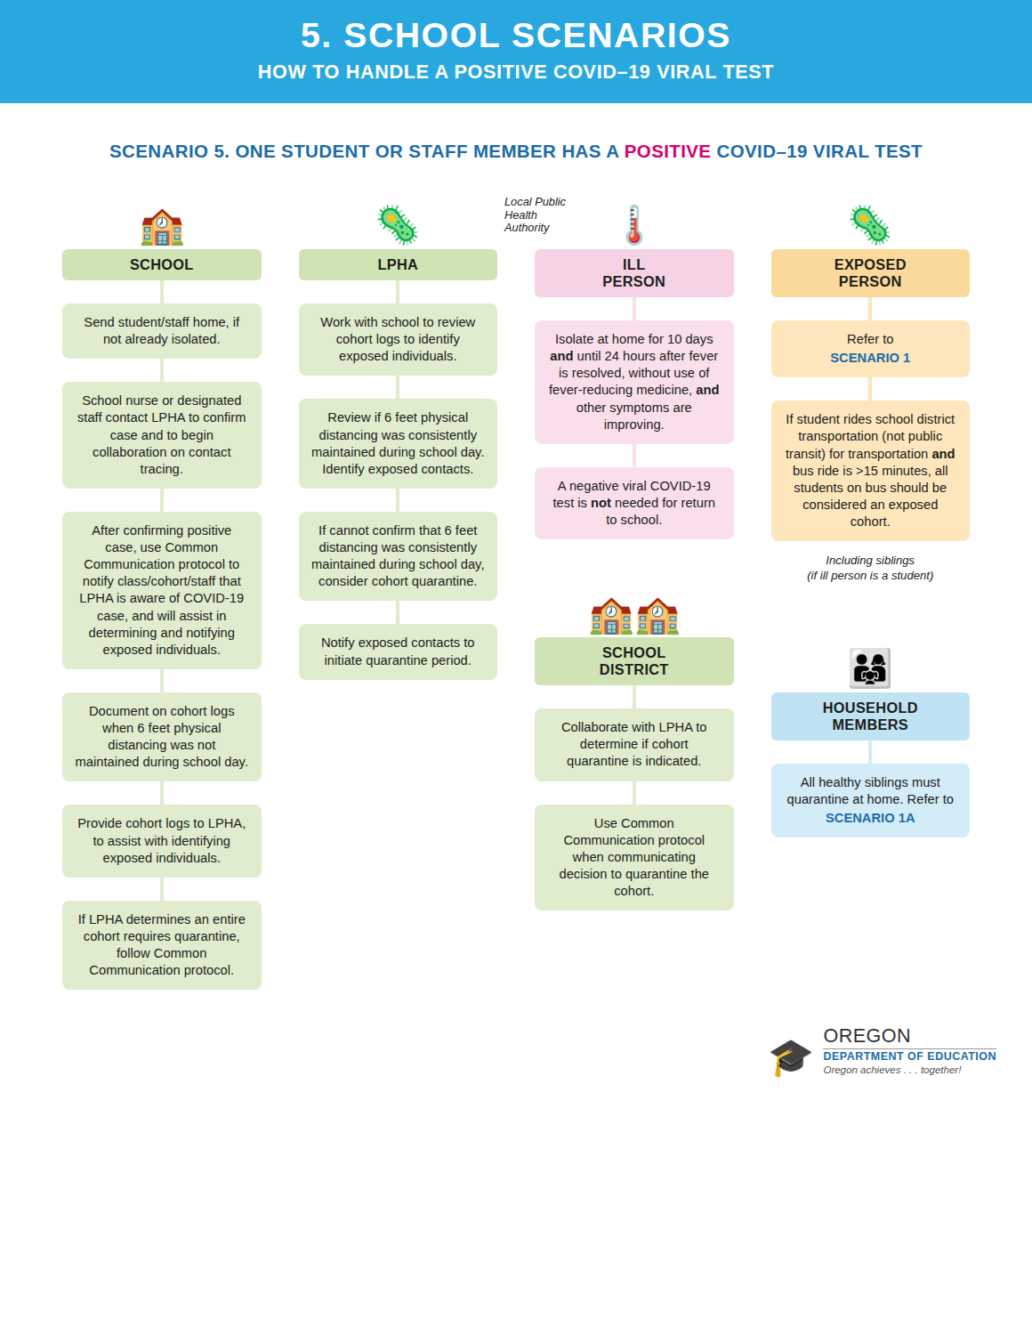5. School Scenarios
How to Handle a Positive COVID–19 Viral Test
Scenario 5. One student or staff member has a positive COVID–19 viral test
🏫
School
Send student/staff home, if not already isolated.
School nurse or designated staff contact LPHA to confirm case and to begin collaboration on contact tracing.
After confirming positive case, use Common Communication protocol to notify class/cohort/staff that LPHA is aware of COVID-19 case, and will assist in determining and notifying exposed individuals.
Document on cohort logs when 6 feet physical distancing was not maintained during school day.
Provide cohort logs to LPHA, to assist with identifying exposed individuals.
If LPHA determines an entire cohort requires quarantine, follow Common Communication protocol.
🦠
Local Public Health Authority
LPHA
Work with school to review cohort logs to identify exposed individuals.
Review if 6 feet physical distancing was consistently maintained during school day. Identify exposed contacts.
If cannot confirm that 6 feet distancing was consistently maintained during school day, consider cohort quarantine.
Notify exposed contacts to initiate quarantine period.
🌡️
Ill
Person
Isolate at home for 10 days and until 24 hours after fever is resolved, without use of fever-reducing medicine, and other symptoms are improving.
A negative viral COVID-19 test is not needed for return to school.
🏫🏫
School
District
Collaborate with LPHA to determine if cohort quarantine is indicated.
Use Common Communication protocol when communicating decision to quarantine the cohort.
🦠
Exposed
Person
Refer toScenario 1
If student rides school district transportation (not public transit) for transportation and bus ride is >15 minutes, all students on bus should be considered an exposed cohort.
Including siblings
(if ill person is a student)
👨‍👩‍👧
Household
Members
All healthy siblings must quarantine at home. Refer toScenario 1A
🎓
OREGON
Department of Education
Oregon achieves . . . together!